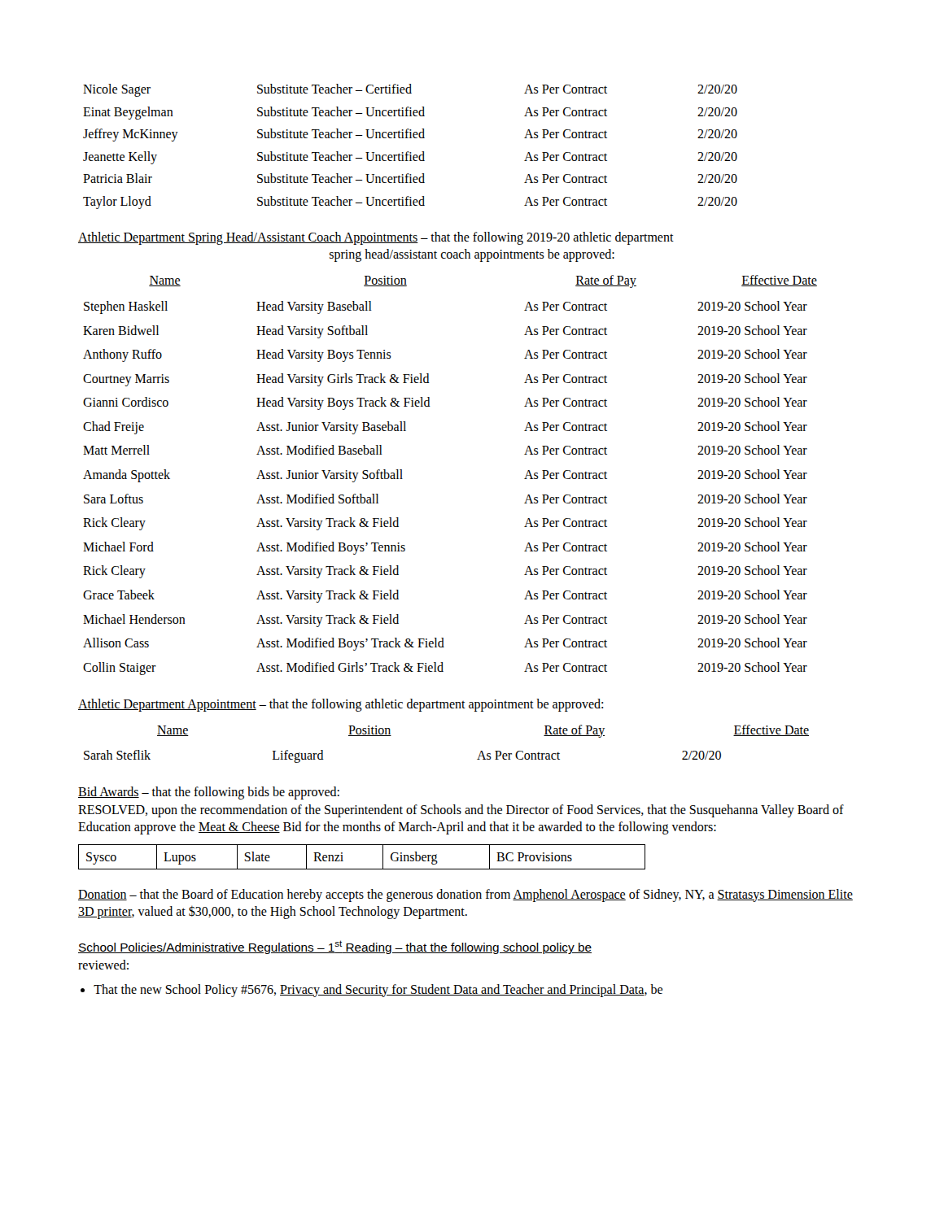| Nicole Sager | Substitute Teacher – Certified | As Per Contract | 2/20/20 |
| Einat Beygelman | Substitute Teacher – Uncertified | As Per Contract | 2/20/20 |
| Jeffrey McKinney | Substitute Teacher – Uncertified | As Per Contract | 2/20/20 |
| Jeanette Kelly | Substitute Teacher – Uncertified | As Per Contract | 2/20/20 |
| Patricia Blair | Substitute Teacher – Uncertified | As Per Contract | 2/20/20 |
| Taylor Lloyd | Substitute Teacher – Uncertified | As Per Contract | 2/20/20 |
Athletic Department Spring Head/Assistant Coach Appointments – that the following 2019-20 athletic department
spring head/assistant coach appointments be approved:
| Name | Position | Rate of Pay | Effective Date |
| Stephen Haskell | Head Varsity Baseball | As Per Contract | 2019-20 School Year |
| Karen Bidwell | Head Varsity Softball | As Per Contract | 2019-20 School Year |
| Anthony Ruffo | Head Varsity Boys Tennis | As Per Contract | 2019-20 School Year |
| Courtney Marris | Head Varsity Girls Track & Field | As Per Contract | 2019-20 School Year |
| Gianni Cordisco | Head Varsity Boys Track & Field | As Per Contract | 2019-20 School Year |
| Chad Freije | Asst. Junior Varsity Baseball | As Per Contract | 2019-20 School Year |
| Matt Merrell | Asst. Modified Baseball | As Per Contract | 2019-20 School Year |
| Amanda Spottek | Asst. Junior Varsity Softball | As Per Contract | 2019-20 School Year |
| Sara Loftus | Asst. Modified Softball | As Per Contract | 2019-20 School Year |
| Rick Cleary | Asst. Varsity Track & Field | As Per Contract | 2019-20 School Year |
| Michael Ford | Asst. Modified Boys’ Tennis | As Per Contract | 2019-20 School Year |
| Rick Cleary | Asst. Varsity Track & Field | As Per Contract | 2019-20 School Year |
| Grace Tabeek | Asst. Varsity Track & Field | As Per Contract | 2019-20 School Year |
| Michael Henderson | Asst. Varsity Track & Field | As Per Contract | 2019-20 School Year |
| Allison Cass | Asst. Modified Boys’ Track & Field | As Per Contract | 2019-20 School Year |
| Collin Staiger | Asst. Modified Girls’ Track & Field | As Per Contract | 2019-20 School Year |
Athletic Department Appointment – that the following athletic department appointment be approved:
| Name | Position | Rate of Pay | Effective Date |
| Sarah Steflik | Lifeguard | As Per Contract | 2/20/20 |
Bid Awards – that the following bids be approved:
RESOLVED, upon the recommendation of the Superintendent of Schools and the Director of Food Services, that the Susquehanna Valley Board of Education approve the Meat & Cheese Bid for the months of March-April and that it be awarded to the following vendors:
| Sysco | Lupos | Slate | Renzi | Ginsberg | BC Provisions |
Donation – that the Board of Education hereby accepts the generous donation from Amphenol Aerospace of Sidney, NY, a Stratasys Dimension Elite 3D printer, valued at $30,000, to the High School Technology Department.
School Policies/Administrative Regulations – 1st Reading – that the following school policy be
reviewed:
That the new School Policy #5676, Privacy and Security for Student Data and Teacher and Principal Data, be